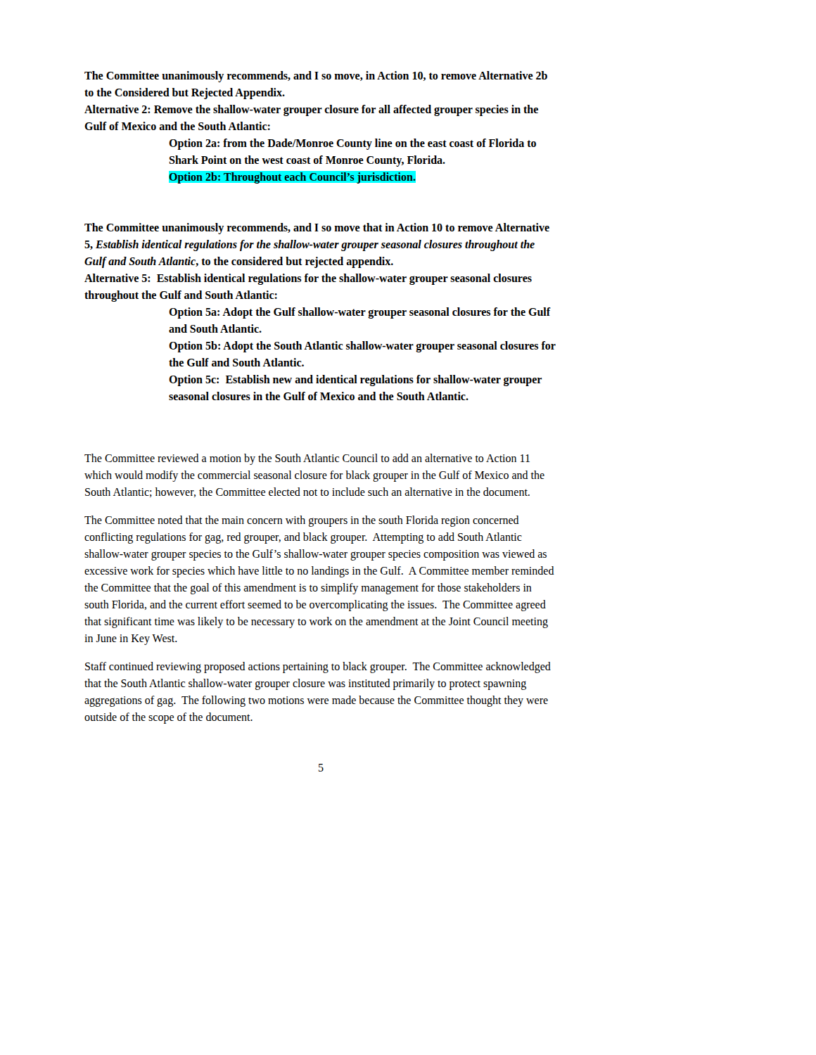The Committee unanimously recommends, and I so move, in Action 10, to remove Alternative 2b to the Considered but Rejected Appendix.
Alternative 2: Remove the shallow-water grouper closure for all affected grouper species in the Gulf of Mexico and the South Atlantic:
Option 2a: from the Dade/Monroe County line on the east coast of Florida to Shark Point on the west coast of Monroe County, Florida.
Option 2b: Throughout each Council’s jurisdiction.
The Committee unanimously recommends, and I so move that in Action 10 to remove Alternative 5, Establish identical regulations for the shallow-water grouper seasonal closures throughout the Gulf and South Atlantic, to the considered but rejected appendix.
Alternative 5: Establish identical regulations for the shallow-water grouper seasonal closures throughout the Gulf and South Atlantic:
Option 5a: Adopt the Gulf shallow-water grouper seasonal closures for the Gulf and South Atlantic.
Option 5b: Adopt the South Atlantic shallow-water grouper seasonal closures for the Gulf and South Atlantic.
Option 5c: Establish new and identical regulations for shallow-water grouper seasonal closures in the Gulf of Mexico and the South Atlantic.
The Committee reviewed a motion by the South Atlantic Council to add an alternative to Action 11 which would modify the commercial seasonal closure for black grouper in the Gulf of Mexico and the South Atlantic; however, the Committee elected not to include such an alternative in the document.
The Committee noted that the main concern with groupers in the south Florida region concerned conflicting regulations for gag, red grouper, and black grouper. Attempting to add South Atlantic shallow-water grouper species to the Gulf’s shallow-water grouper species composition was viewed as excessive work for species which have little to no landings in the Gulf. A Committee member reminded the Committee that the goal of this amendment is to simplify management for those stakeholders in south Florida, and the current effort seemed to be overcomplicating the issues. The Committee agreed that significant time was likely to be necessary to work on the amendment at the Joint Council meeting in June in Key West.
Staff continued reviewing proposed actions pertaining to black grouper. The Committee acknowledged that the South Atlantic shallow-water grouper closure was instituted primarily to protect spawning aggregations of gag. The following two motions were made because the Committee thought they were outside of the scope of the document.
5